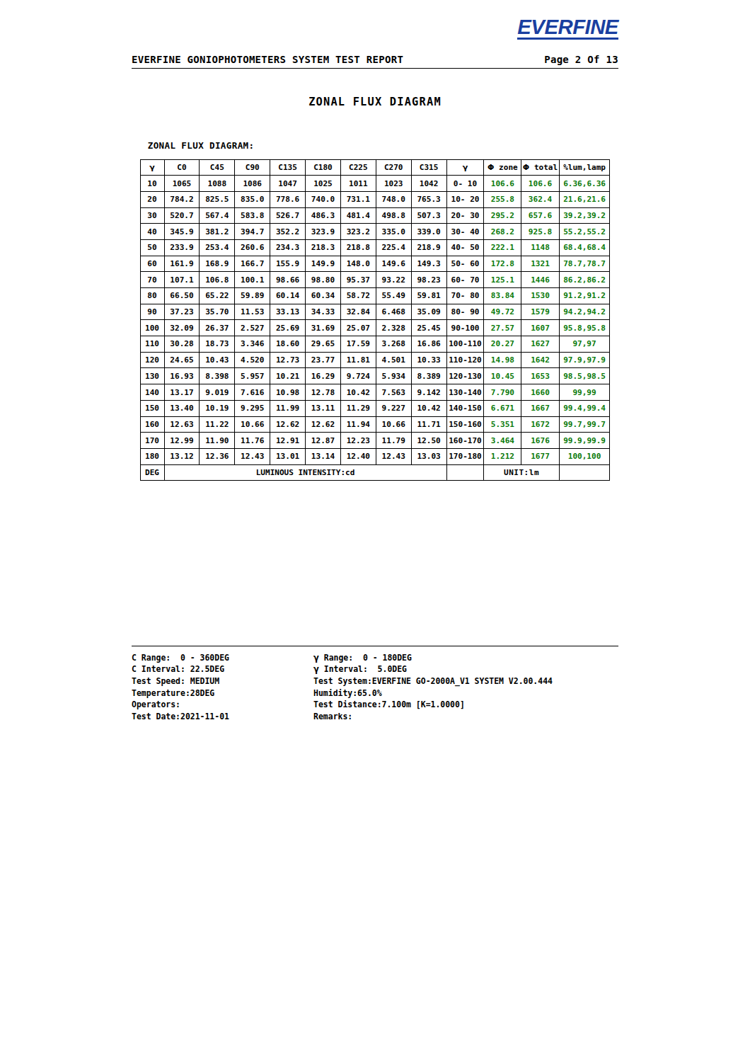EVERFINE
EVERFINE GONIOPHOTOMETERS SYSTEM TEST REPORT Page 2 Of 13
ZONAL FLUX DIAGRAM
ZONAL FLUX DIAGRAM:
| γ | C0 | C45 | C90 | C135 | C180 | C225 | C270 | C315 | γ | Φ zone | Φ total | %lum,lamp |
| --- | --- | --- | --- | --- | --- | --- | --- | --- | --- | --- | --- | --- |
| 10 | 1065 | 1088 | 1086 | 1047 | 1025 | 1011 | 1023 | 1042 | 0- 10 | 106.6 | 106.6 | 6.36,6.36 |
| 20 | 784.2 | 825.5 | 835.0 | 778.6 | 740.0 | 731.1 | 748.0 | 765.3 | 10- 20 | 255.8 | 362.4 | 21.6,21.6 |
| 30 | 520.7 | 567.4 | 583.8 | 526.7 | 486.3 | 481.4 | 498.8 | 507.3 | 20- 30 | 295.2 | 657.6 | 39.2,39.2 |
| 40 | 345.9 | 381.2 | 394.7 | 352.2 | 323.9 | 323.2 | 335.0 | 339.0 | 30- 40 | 268.2 | 925.8 | 55.2,55.2 |
| 50 | 233.9 | 253.4 | 260.6 | 234.3 | 218.3 | 218.8 | 225.4 | 218.9 | 40- 50 | 222.1 | 1148 | 68.4,68.4 |
| 60 | 161.9 | 168.9 | 166.7 | 155.9 | 149.9 | 148.0 | 149.6 | 149.3 | 50- 60 | 172.8 | 1321 | 78.7,78.7 |
| 70 | 107.1 | 106.8 | 100.1 | 98.66 | 98.80 | 95.37 | 93.22 | 98.23 | 60- 70 | 125.1 | 1446 | 86.2,86.2 |
| 80 | 66.50 | 65.22 | 59.89 | 60.14 | 60.34 | 58.72 | 55.49 | 59.81 | 70- 80 | 83.84 | 1530 | 91.2,91.2 |
| 90 | 37.23 | 35.70 | 11.53 | 33.13 | 34.33 | 32.84 | 6.468 | 35.09 | 80- 90 | 49.72 | 1579 | 94.2,94.2 |
| 100 | 32.09 | 26.37 | 2.527 | 25.69 | 31.69 | 25.07 | 2.328 | 25.45 | 90-100 | 27.57 | 1607 | 95.8,95.8 |
| 110 | 30.28 | 18.73 | 3.346 | 18.60 | 29.65 | 17.59 | 3.268 | 16.86 | 100-110 | 20.27 | 1627 | 97,97 |
| 120 | 24.65 | 10.43 | 4.520 | 12.73 | 23.77 | 11.81 | 4.501 | 10.33 | 110-120 | 14.98 | 1642 | 97.9,97.9 |
| 130 | 16.93 | 8.398 | 5.957 | 10.21 | 16.29 | 9.724 | 5.934 | 8.389 | 120-130 | 10.45 | 1653 | 98.5,98.5 |
| 140 | 13.17 | 9.019 | 7.616 | 10.98 | 12.78 | 10.42 | 7.563 | 9.142 | 130-140 | 7.790 | 1660 | 99,99 |
| 150 | 13.40 | 10.19 | 9.295 | 11.99 | 13.11 | 11.29 | 9.227 | 10.42 | 140-150 | 6.671 | 1667 | 99.4,99.4 |
| 160 | 12.63 | 11.22 | 10.66 | 12.62 | 12.62 | 11.94 | 10.66 | 11.71 | 150-160 | 5.351 | 1672 | 99.7,99.7 |
| 170 | 12.99 | 11.90 | 11.76 | 12.91 | 12.87 | 12.23 | 11.79 | 12.50 | 160-170 | 3.464 | 1676 | 99.9,99.9 |
| 180 | 13.12 | 12.36 | 12.43 | 13.01 | 13.14 | 12.40 | 12.43 | 13.03 | 170-180 | 1.212 | 1677 | 100,100 |
| DEG | LUMINOUS INTENSITY:cd | | UNIT:lm | |
C Range: 0 - 360DEG
C Interval: 22.5DEG
Test Speed: MEDIUM
Temperature:28DEG
Operators:
Test Date:2021-11-01
γ Range: 0 - 180DEG
γ Interval: 5.0DEG
Test System:EVERFINE GO-2000A_V1 SYSTEM V2.00.444
Humidity:65.0%
Test Distance:7.100m [K=1.0000]
Remarks: